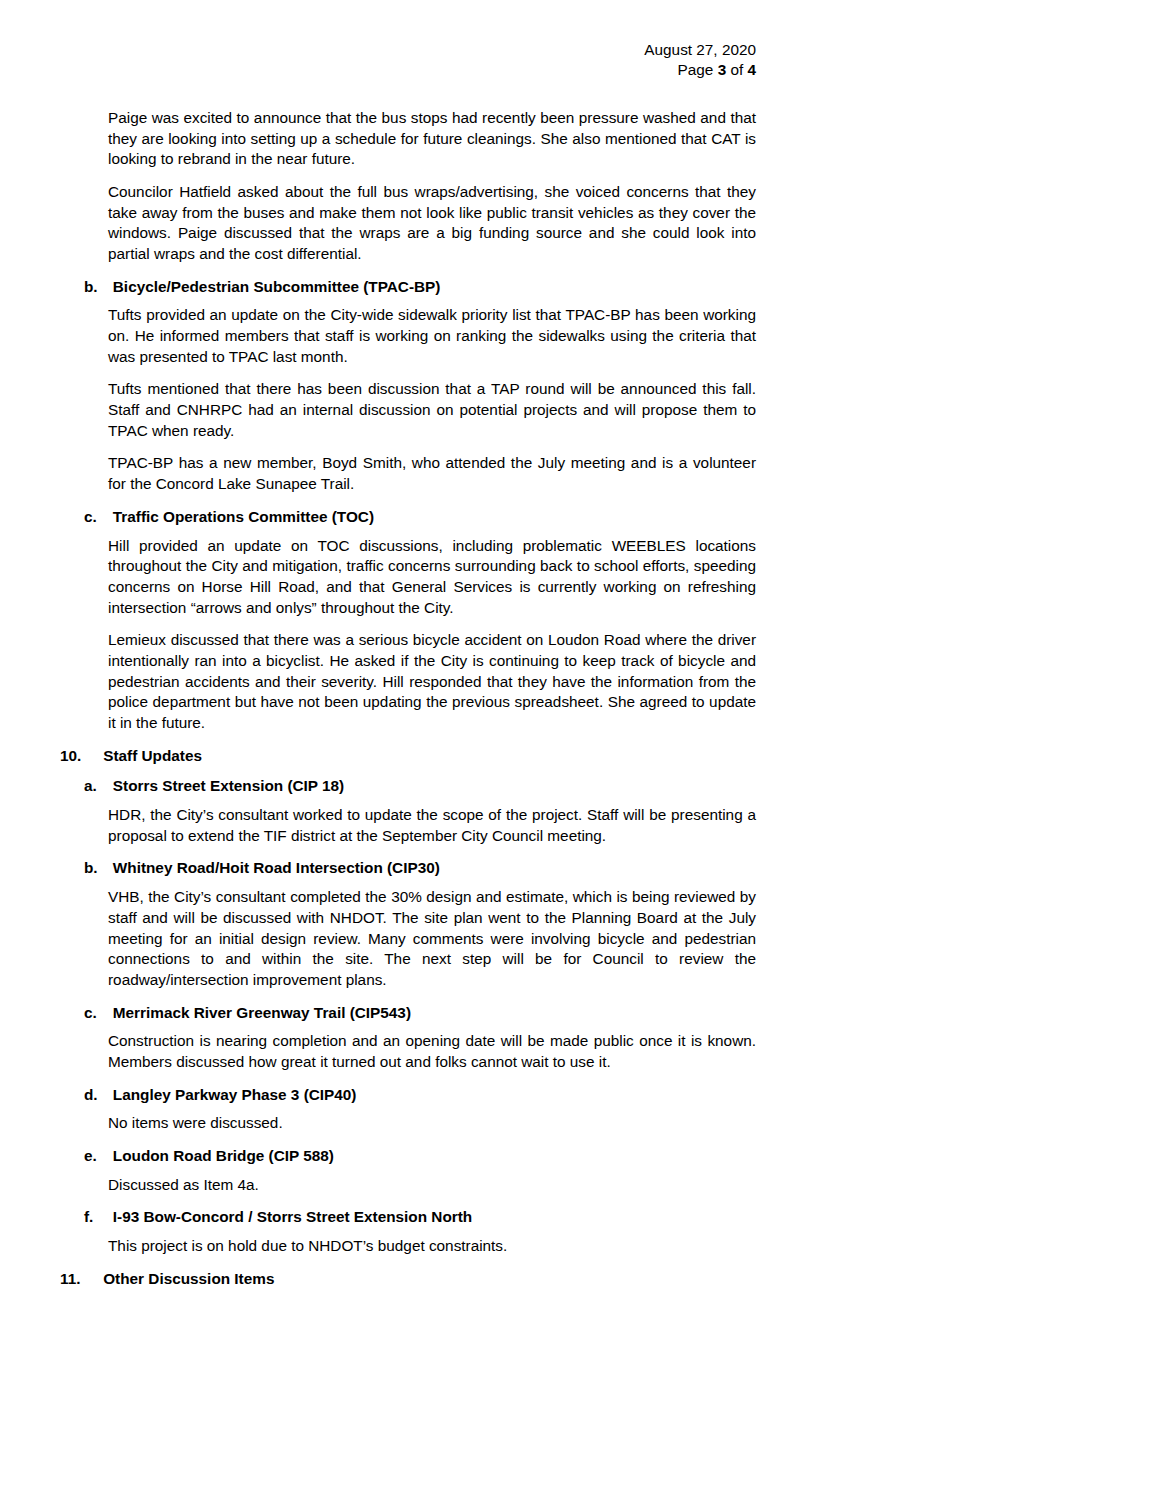August 27, 2020
Page 3 of 4
Paige was excited to announce that the bus stops had recently been pressure washed and that they are looking into setting up a schedule for future cleanings. She also mentioned that CAT is looking to rebrand in the near future.
Councilor Hatfield asked about the full bus wraps/advertising, she voiced concerns that they take away from the buses and make them not look like public transit vehicles as they cover the windows. Paige discussed that the wraps are a big funding source and she could look into partial wraps and the cost differential.
b.
Bicycle/Pedestrian Subcommittee (TPAC-BP)
Tufts provided an update on the City-wide sidewalk priority list that TPAC-BP has been working on. He informed members that staff is working on ranking the sidewalks using the criteria that was presented to TPAC last month.
Tufts mentioned that there has been discussion that a TAP round will be announced this fall. Staff and CNHRPC had an internal discussion on potential projects and will propose them to TPAC when ready.
TPAC-BP has a new member, Boyd Smith, who attended the July meeting and is a volunteer for the Concord Lake Sunapee Trail.
c.
Traffic Operations Committee (TOC)
Hill provided an update on TOC discussions, including problematic WEEBLES locations throughout the City and mitigation, traffic concerns surrounding back to school efforts, speeding concerns on Horse Hill Road, and that General Services is currently working on refreshing intersection “arrows and onlys” throughout the City.
Lemieux discussed that there was a serious bicycle accident on Loudon Road where the driver intentionally ran into a bicyclist. He asked if the City is continuing to keep track of bicycle and pedestrian accidents and their severity. Hill responded that they have the information from the police department but have not been updating the previous spreadsheet. She agreed to update it in the future.
10.
Staff Updates
a.
Storrs Street Extension (CIP 18)
HDR, the City’s consultant worked to update the scope of the project. Staff will be presenting a proposal to extend the TIF district at the September City Council meeting.
b.
Whitney Road/Hoit Road Intersection (CIP30)
VHB, the City’s consultant completed the 30% design and estimate, which is being reviewed by staff and will be discussed with NHDOT. The site plan went to the Planning Board at the July meeting for an initial design review. Many comments were involving bicycle and pedestrian connections to and within the site. The next step will be for Council to review the roadway/intersection improvement plans.
c.
Merrimack River Greenway Trail (CIP543)
Construction is nearing completion and an opening date will be made public once it is known. Members discussed how great it turned out and folks cannot wait to use it.
d.
Langley Parkway Phase 3 (CIP40)
No items were discussed.
e.
Loudon Road Bridge (CIP 588)
Discussed as Item 4a.
f.
I-93 Bow-Concord / Storrs Street Extension North
This project is on hold due to NHDOT’s budget constraints.
11.
Other Discussion Items